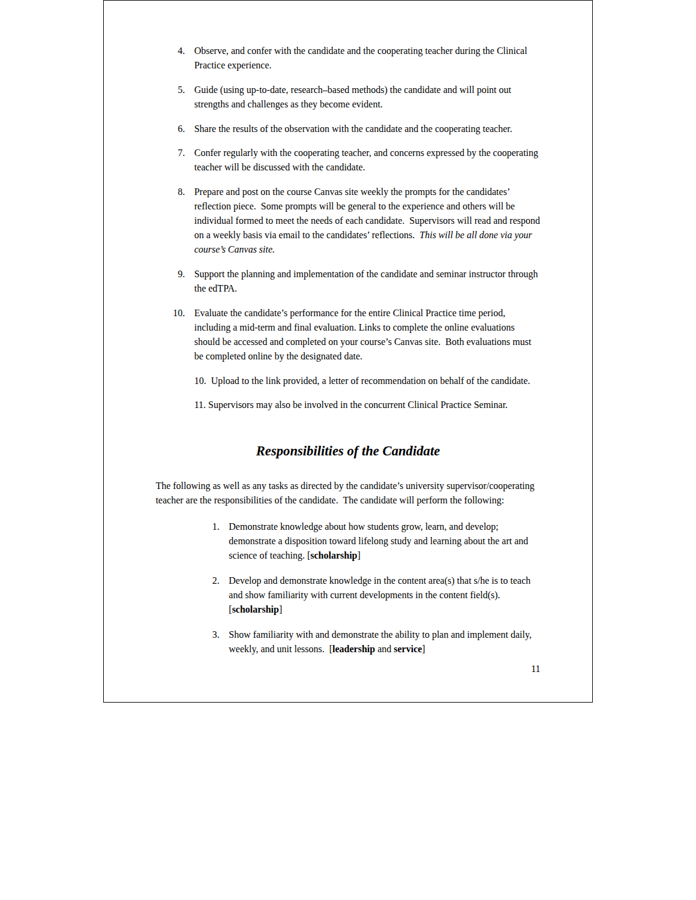Observe, and confer with the candidate and the cooperating teacher during the Clinical Practice experience.
Guide (using up-to-date, research–based methods) the candidate and will point out strengths and challenges as they become evident.
Share the results of the observation with the candidate and the cooperating teacher.
Confer regularly with the cooperating teacher, and concerns expressed by the cooperating teacher will be discussed with the candidate.
Prepare and post on the course Canvas site weekly the prompts for the candidates’ reflection piece. Some prompts will be general to the experience and others will be individual formed to meet the needs of each candidate. Supervisors will read and respond on a weekly basis via email to the candidates’ reflections. This will be all done via your course’s Canvas site.
Support the planning and implementation of the candidate and seminar instructor through the edTPA.
Evaluate the candidate’s performance for the entire Clinical Practice time period, including a mid-term and final evaluation. Links to complete the online evaluations should be accessed and completed on your course’s Canvas site. Both evaluations must be completed online by the designated date.
10. Upload to the link provided, a letter of recommendation on behalf of the candidate.
11. Supervisors may also be involved in the concurrent Clinical Practice Seminar.
Responsibilities of the Candidate
The following as well as any tasks as directed by the candidate’s university supervisor/cooperating teacher are the responsibilities of the candidate. The candidate will perform the following:
Demonstrate knowledge about how students grow, learn, and develop; demonstrate a disposition toward lifelong study and learning about the art and science of teaching. [scholarship]
Develop and demonstrate knowledge in the content area(s) that s/he is to teach and show familiarity with current developments in the content field(s). [scholarship]
Show familiarity with and demonstrate the ability to plan and implement daily, weekly, and unit lessons. [leadership and service]
11